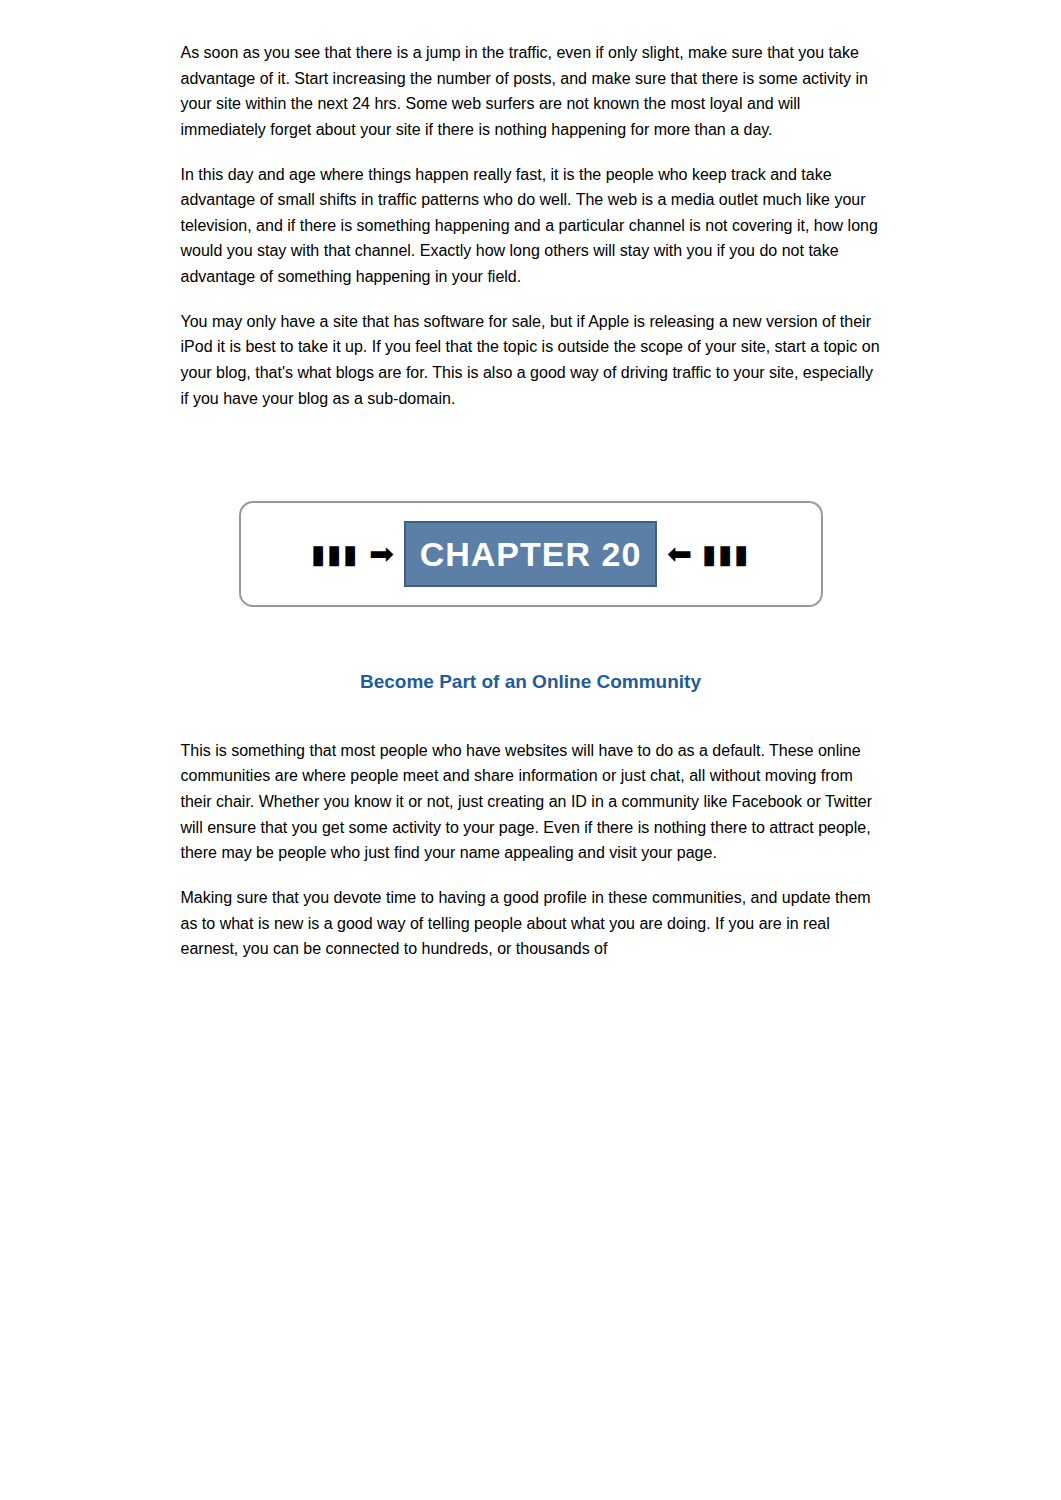As soon as you see that there is a jump in the traffic, even if only slight, make sure that you take advantage of it. Start increasing the number of posts, and make sure that there is some activity in your site within the next 24 hrs. Some web surfers are not known the most loyal and will immediately forget about your site if there is nothing happening for more than a day.
In this day and age where things happen really fast, it is the people who keep track and take advantage of small shifts in traffic patterns who do well. The web is a media outlet much like your television, and if there is something happening and a particular channel is not covering it, how long would you stay with that channel. Exactly how long others will stay with you if you do not take advantage of something happening in your field.
You may only have a site that has software for sale, but if Apple is releasing a new version of their iPod it is best to take it up. If you feel that the topic is outside the scope of your site, start a topic on your blog, that's what blogs are for. This is also a good way of driving traffic to your site, especially if you have your blog as a sub-domain.
▮▮▮➡ CHAPTER 20 ⬅▮▮▮
Become Part of an Online Community
This is something that most people who have websites will have to do as a default. These online communities are where people meet and share information or just chat, all without moving from their chair. Whether you know it or not, just creating an ID in a community like Facebook or Twitter will ensure that you get some activity to your page. Even if there is nothing there to attract people, there may be people who just find your name appealing and visit your page.
Making sure that you devote time to having a good profile in these communities, and update them as to what is new is a good way of telling people about what you are doing. If you are in real earnest, you can be connected to hundreds, or thousands of